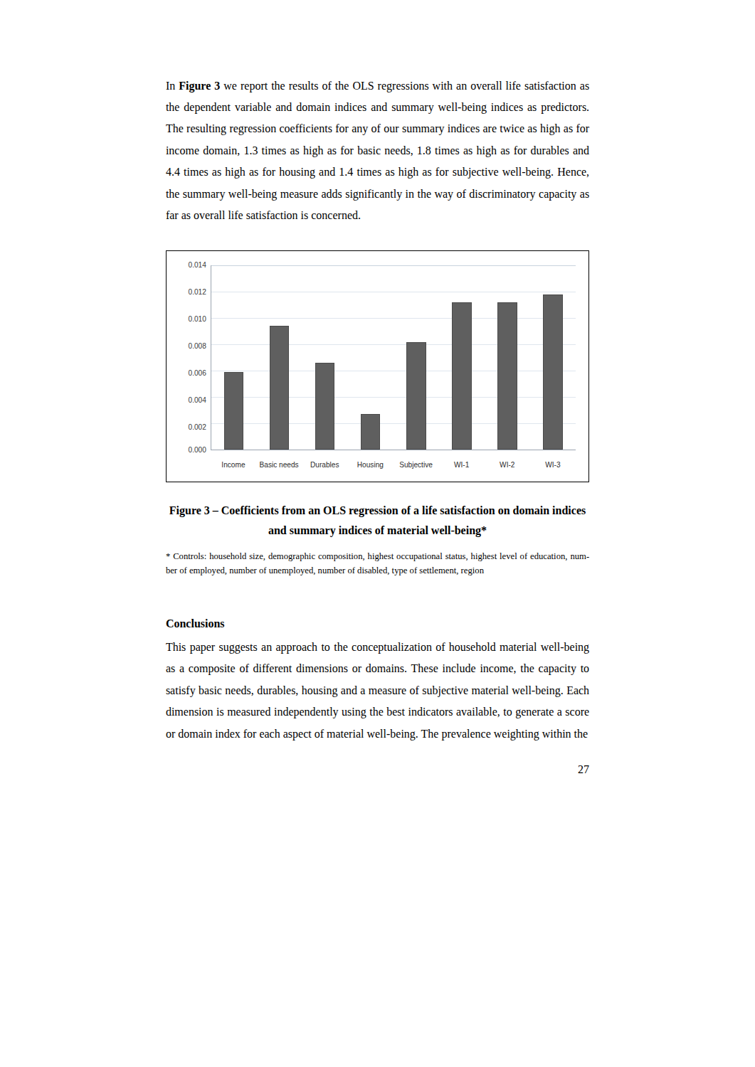In Figure 3 we report the results of the OLS regressions with an overall life satisfaction as the dependent variable and domain indices and summary well-being indices as predictors. The resulting regression coefficients for any of our summary indices are twice as high as for income domain, 1.3 times as high as for basic needs, 1.8 times as high as for durables and 4.4 times as high as for housing and 1.4 times as high as for subjective well-being. Hence, the summary well-being measure adds significantly in the way of discriminatory capacity as far as overall life satisfaction is concerned.
0.014
0.012
0.010
0.008
0.006
0.004
0.002
0.000
Income
Basic needs
Durables
Housing
Subjective
WI-1
WI-2
WI-3
Figure 3 – Coefficients from an OLS regression of a life satisfaction on domain indices and summary indices of material well-being*
* Controls: household size, demographic composition, highest occupational status, highest level of education, number of employed, number of unemployed, number of disabled, type of settlement, region
Conclusions
This paper suggests an approach to the conceptualization of household material well-being as a composite of different dimensions or domains. These include income, the capacity to satisfy basic needs, durables, housing and a measure of subjective material well-being. Each dimension is measured independently using the best indicators available, to generate a score or domain index for each aspect of material well-being. The prevalence weighting within the
27